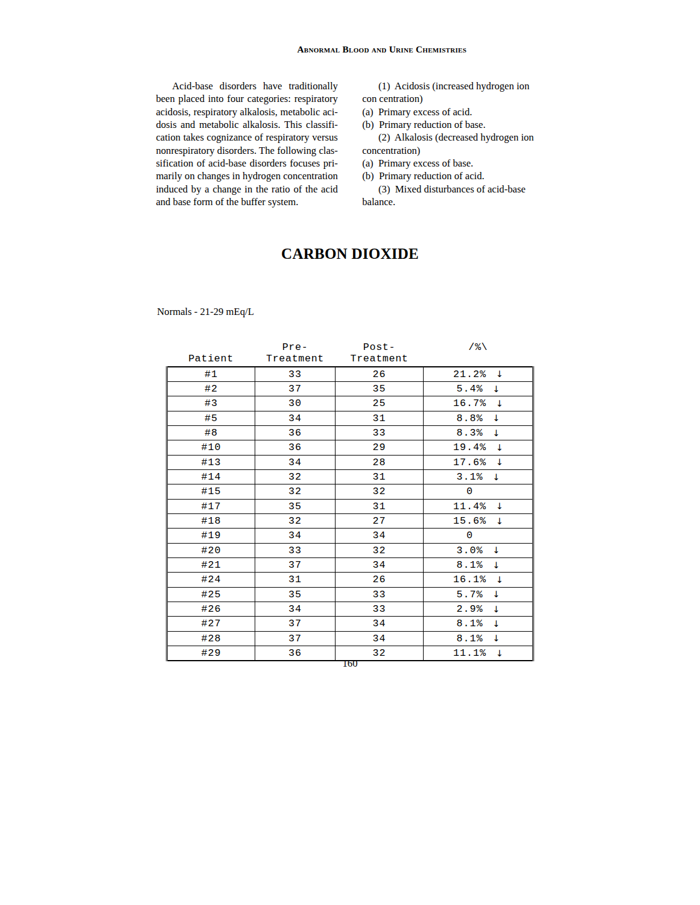Abnormal Blood and Urine Chemistries
Acid-base disorders have traditionally been placed into four categories: respiratory acidosis, respiratory alkalosis, metabolic acidosis and metabolic alkalosis. This classification takes cognizance of respiratory versus nonrespiratory disorders. The following classification of acid-base disorders focuses primarily on changes in hydrogen concentration induced by a change in the ratio of the acid and base form of the buffer system.
(1) Acidosis (increased hydrogen ion con centration)
(a) Primary excess of acid.
(b) Primary reduction of base.
(2) Alkalosis (decreased hydrogen ion concentration)
(a) Primary excess of base.
(b) Primary reduction of acid.
(3) Mixed disturbances of acid-base balance.
CARBON DIOXIDE
Normals - 21-29 mEq/L
| Patient | Pre- Treatment | Post- Treatment | /%\ |
| --- | --- | --- | --- |
| #1 | 33 | 26 | 21.2% ↓ |
| #2 | 37 | 35 | 5.4% ↓ |
| #3 | 30 | 25 | 16.7% ↓ |
| #5 | 34 | 31 | 8.8% ↓ |
| #8 | 36 | 33 | 8.3% ↓ |
| #10 | 36 | 29 | 19.4% ↓ |
| #13 | 34 | 28 | 17.6% ↓ |
| #14 | 32 | 31 | 3.1% ↓ |
| #15 | 32 | 32 | 0 |
| #17 | 35 | 31 | 11.4% ↓ |
| #18 | 32 | 27 | 15.6% ↓ |
| #19 | 34 | 34 | 0 |
| #20 | 33 | 32 | 3.0% ↓ |
| #21 | 37 | 34 | 8.1% ↓ |
| #24 | 31 | 26 | 16.1% ↓ |
| #25 | 35 | 33 | 5.7% ↓ |
| #26 | 34 | 33 | 2.9% ↓ |
| #27 | 37 | 34 | 8.1% ↓ |
| #28 | 37 | 34 | 8.1% ↓ |
| #29 | 36 | 32 | 11.1% ↓ |
160